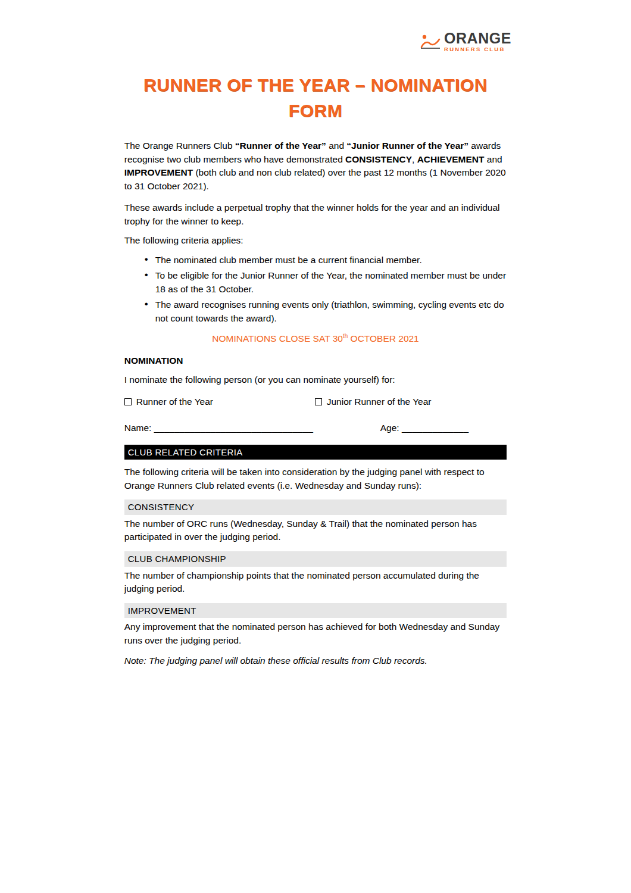ORANGE RUNNERS CLUB
RUNNER OF THE YEAR – NOMINATION FORM
The Orange Runners Club “Runner of the Year” and “Junior Runner of the Year” awards recognise two club members who have demonstrated CONSISTENCY, ACHIEVEMENT and IMPROVEMENT (both club and non club related) over the past 12 months (1 November 2020 to 31 October 2021).
These awards include a perpetual trophy that the winner holds for the year and an individual trophy for the winner to keep.
The following criteria applies:
The nominated club member must be a current financial member.
To be eligible for the Junior Runner of the Year, the nominated member must be under 18 as of the 31 October.
The award recognises running events only (triathlon, swimming, cycling events etc do not count towards the award).
NOMINATIONS CLOSE SAT 30th OCTOBER 2021
NOMINATION
I nominate the following person (or you can nominate yourself) for:
Runner of the Year
Junior Runner of the Year
Name: _______________________________
Age: _____________
CLUB RELATED CRITERIA
The following criteria will be taken into consideration by the judging panel with respect to Orange Runners Club related events (i.e. Wednesday and Sunday runs):
CONSISTENCY
The number of ORC runs (Wednesday, Sunday & Trail) that the nominated person has participated in over the judging period.
CLUB CHAMPIONSHIP
The number of championship points that the nominated person accumulated during the judging period.
IMPROVEMENT
Any improvement that the nominated person has achieved for both Wednesday and Sunday runs over the judging period.
Note: The judging panel will obtain these official results from Club records.